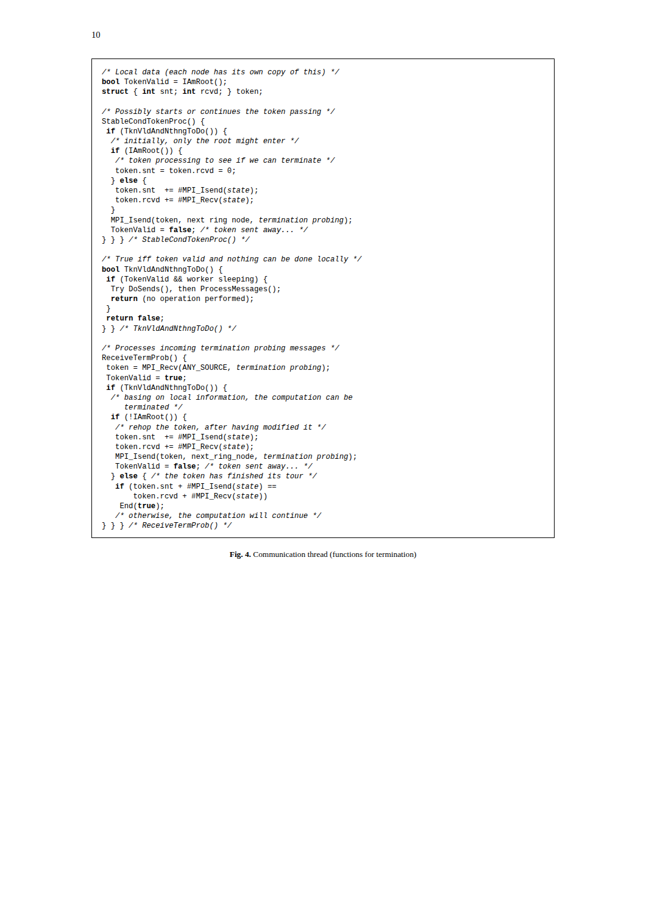10
/* Local data (each node has its own copy of this) */
bool TokenValid = IAmRoot();
struct { int snt; int rcvd; } token;

/* Possibly starts or continues the token passing */
StableCondTokenProc() {
 if (TknVldAndNthngToDo()) {
  /* initially, only the root might enter */
  if (IAmRoot()) {
   /* token processing to see if we can terminate */
   token.snt = token.rcvd = 0;
  } else {
   token.snt  += #MPI_Isend(state);
   token.rcvd += #MPI_Recv(state);
  }
  MPI_Isend(token, next ring node, termination probing);
  TokenValid = false; /* token sent away... */
} } } /* StableCondTokenProc() */

/* True iff token valid and nothing can be done locally */
bool TknVldAndNthngToDo() {
 if (TokenValid && worker sleeping) {
  Try DoSends(), then ProcessMessages();
  return (no operation performed);
 }
 return false;
} } /* TknVldAndNthngToDo() */

/* Processes incoming termination probing messages */
ReceiveTermProb() {
 token = MPI_Recv(ANY_SOURCE, termination probing);
 TokenValid = true;
 if (TknVldAndNthngToDo()) {
  /* basing on local information, the computation can be
     terminated */
  if (!IAmRoot()) {
   /* rehop the token, after having modified it */
   token.snt  += #MPI_Isend(state);
   token.rcvd += #MPI_Recv(state);
   MPI_Isend(token, next_ring_node, termination probing);
   TokenValid = false; /* token sent away... */
  } else { /* the token has finished its tour */
   if (token.snt + #MPI_Isend(state) ==
       token.rcvd + #MPI_Recv(state))
    End(true);
   /* otherwise, the computation will continue */
} } } /* ReceiveTermProb() */
Fig. 4. Communication thread (functions for termination)